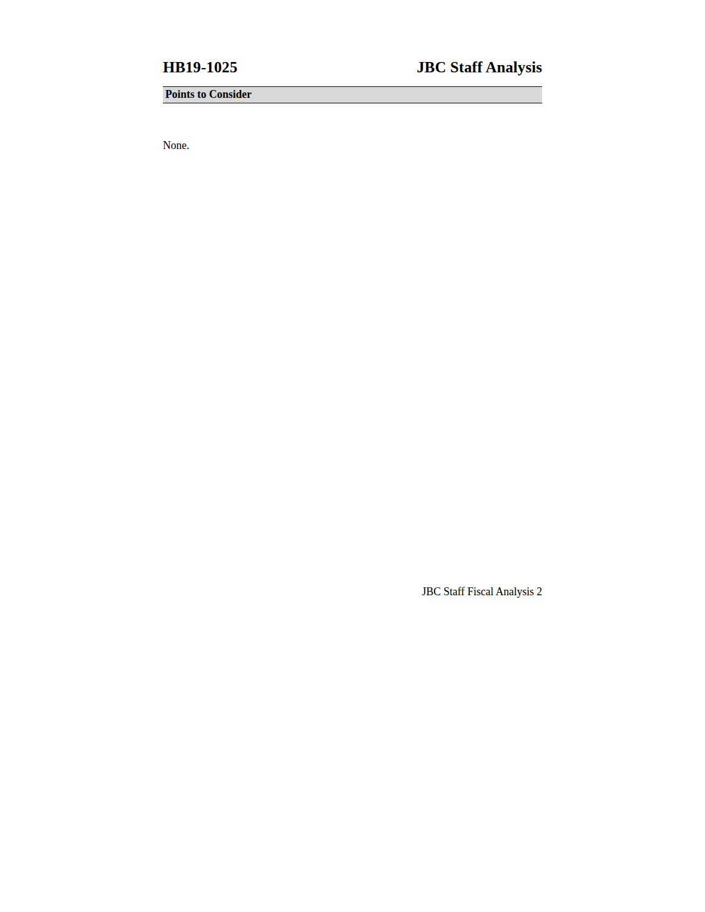HB19-1025 JBC Staff Analysis
Points to Consider
None.
JBC Staff Fiscal Analysis 2